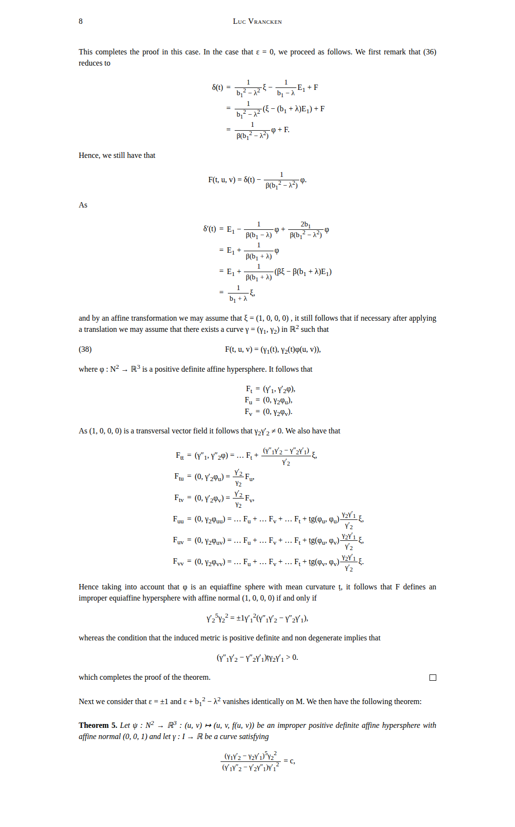8 Luc Vrancken 8
This completes the proof in this case. In the case that ε = 0, we proceed as follows. We first remark that (36) reduces to
δ(t)=1 b12 − λ2ξ − 1 b1 − λ E1 + F =1 b12 − λ2(ξ − (b1 + λ)E1) + F =1 β(b12 − λ2) φ + F.
Hence, we still have that
F(t, u, v) = δ(t) − 1 β(b12 − λ2) φ.
As
δ′(t)=E1 − 1 β(b1 − λ) φ + 2b1 β(b12 − λ2) φ =E1 + 1 β(b1 + λ) φ =E1 + 1 β(b1 + λ)(βξ − β(b1 + λ)E1) =1 b1 + λξ,
and by an affine transformation we may assume that ξ = (1, 0, 0, 0) , it still follows that if necessary after applying a translation we may assume that there exists a curve γ = (γ1, γ2) in ℝ2 such that
(38) F(t, u, v) = (γ1(t), γ2(t)φ(u, v)),
where φ : N2 → ℝ3 is a positive definite affine hypersphere. It follows that
Ft=(γ′1, γ′2φ), Fu=(0, γ2φu), Fv=(0, γ2φv).
As (1, 0, 0, 0) is a transversal vector field it follows that γ2γ′2 ≠ 0. We also have that
Ftt=(γ″1, γ″2φ) = … Ft + (γ″1γ′2 − γ″2γ′1) γ′2ξ, Ftu=(0, γ′2φu) = γ′2 γ2 Fu, Ftv=(0, γ′2φv) = γ′2 γ2 Fv, Fuu=(0, γ2φuu) = … Fu + … Fv + … Ft + ṭg(φu, φu)γ2γ′1 γ′2ξ, Fuv=(0, γ2φuv) = … Fu + … Fv + … Ft + ṭg(φu, φv)γ2γ′1 γ′2ξ, Fvv=(0, γ2φvv) = … Fu + … Fv + … Ft + ṭg(φv, φv)γ2γ′1 γ′2ξ.
Hence taking into account that φ is an equiaffine sphere with mean curvature ṭ, it follows that F defines an improper equiaffine hypersphere with affine normal (1, 0, 0, 0) if and only if
γ′25γ22 = ±1γ′12(γ″1γ′2 − γ″2γ′1),
whereas the condition that the induced metric is positive definite and non degenerate implies that
(γ″1γ′2 − γ″2γ′1)ṭγ2γ′1 > 0.
which completes the proof of the theorem.
Next we consider that ε = ±1 and ε + b12 − λ2 vanishes identically on M. We then have the following theorem:
Theorem 5. Let ψ : N2 → ℝ3 : (u, v) ↦ (u, v, f(u, v)) be an improper positive definite affine hypersphere with affine normal (0, 0, 1) and let γ : I → ℝ be a curve satisfying
(γ1γ′2 − γ2γ′1)5γ22(γ′1γ″2 − γ′2γ″1)γ′12 = c,